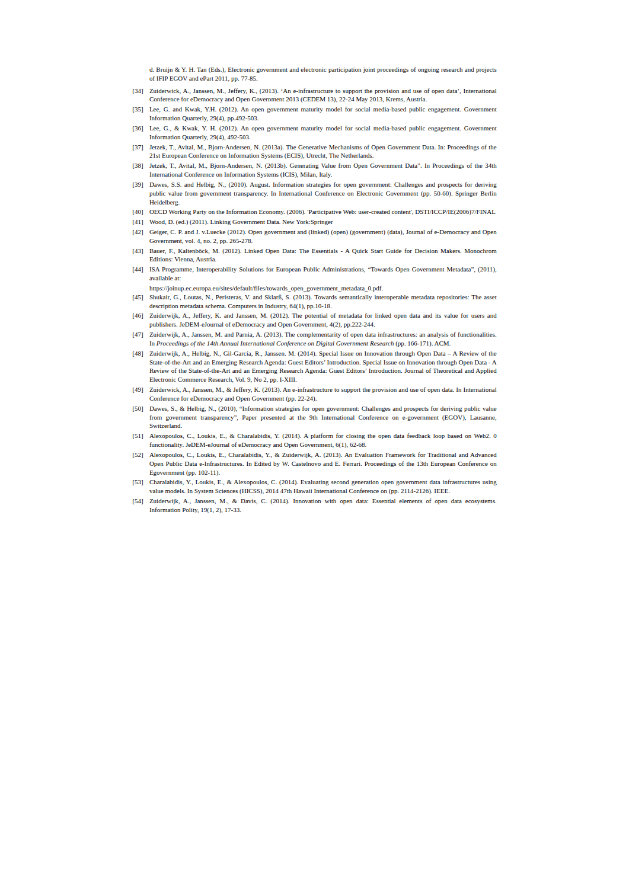d. Bruijn & Y. H. Tan (Eds.), Electronic government and electronic participation joint proceedings of ongoing research and projects of IFIP EGOV and ePart 2011, pp. 77-85.
[34] Zuiderwick, A., Janssen, M., Jeffery, K., (2013). ‘An e-infrastructure to support the provision and use of open data’, International Conference for eDemocracy and Open Government 2013 (CEDEM 13), 22-24 May 2013, Krems, Austria.
[35] Lee, G. and Kwak, Y.H. (2012). An open government maturity model for social media-based public engagement. Government Information Quarterly, 29(4), pp.492-503.
[36] Lee, G., & Kwak, Y. H. (2012). An open government maturity model for social media-based public engagement. Government Information Quarterly, 29(4), 492-503.
[37] Jetzek, T., Avital, M., Bjorn-Andersen, N. (2013a). The Generative Mechanisms of Open Government Data. In: Proceedings of the 21st European Conference on Information Systems (ECIS), Utrecht, The Netherlands.
[38] Jetzek, T., Avital, M., Bjorn-Andersen, N. (2013b). Generating Value from Open Government Data”. In Proceedings of the 34th International Conference on Information Systems (ICIS), Milan, Italy.
[39] Dawes, S.S. and Helbig, N., (2010). August. Information strategies for open government: Challenges and prospects for deriving public value from government transparency. In International Conference on Electronic Government (pp. 50-60). Springer Berlin Heidelberg.
[40] OECD Working Party on the Information Economy. (2006). 'Participative Web: user-created content', DSTI/ICCP/IE(2006)7/FINAL
[41] Wood, D. (ed.) (2011). Linking Government Data. New York:Springer
[42] Geiger, C. P. and J. v.Luecke (2012). Open government and (linked) (open) (government) (data), Journal of e-Democracy and Open Government, vol. 4, no. 2, pp. 265-278.
[43] Bauer, F., Kaltenböck, M. (2012). Linked Open Data: The Essentials - A Quick Start Guide for Decision Makers. Monochrom Editions: Vienna, Austria.
[44] ISA Programme, Interoperability Solutions for European Public Administrations, “Towards Open Government Metadata”, (2011), available at:
https://joinup.ec.europa.eu/sites/default/files/towards_open_government_metadata_0.pdf.
[45] Shukair, G., Loutas, N., Peristeras, V. and Sklarß, S. (2013). Towards semantically interoperable metadata repositories: The asset description metadata schema. Computers in Industry, 64(1), pp.10-18.
[46] Zuiderwijk, A., Jeffery, K. and Janssen, M. (2012). The potential of metadata for linked open data and its value for users and publishers. JeDEM-eJournal of eDemocracy and Open Government, 4(2), pp.222-244.
[47] Zuiderwijk, A., Janssen, M. and Parnia, A. (2013). The complementarity of open data infrastructures: an analysis of functionalities. In Proceedings of the 14th Annual International Conference on Digital Government Research (pp. 166-171). ACM.
[48] Zuiderwijk, A., Helbig, N., Gil-García, R., Janssen. M. (2014). Special Issue on Innovation through Open Data – A Review of the State-of-the-Art and an Emerging Research Agenda: Guest Editors’ Introduction. Special Issue on Innovation through Open Data - A Review of the State-of-the-Art and an Emerging Research Agenda: Guest Editors’ Introduction. Journal of Theoretical and Applied Electronic Commerce Research, Vol. 9, No 2, pp. I-XIII.
[49] Zuiderwick, A., Janssen, M., & Jeffery, K. (2013). An e-infrastructure to support the provision and use of open data. In International Conference for eDemocracy and Open Government (pp. 22-24).
[50] Dawes, S., & Helbig, N., (2010), “Information strategies for open government: Challenges and prospects for deriving public value from government transparency”, Paper presented at the 9th International Conference on e-government (EGOV), Lausanne, Switzerland.
[51] Alexopoulos, C., Loukis, E., & Charalabidis, Y. (2014). A platform for closing the open data feedback loop based on Web2. 0 functionality. JeDEM-eJournal of eDemocracy and Open Government, 6(1), 62-68.
[52] Alexopoulos, C., Loukis, E., Charalabidis, Y., & Zuiderwijk, A. (2013). An Evaluation Framework for Traditional and Advanced Open Public Data e-Infrastructures. In Edited by W. Castelnovo and E. Ferrari. Proceedings of the 13th European Conference on Egovernment (pp. 102-11).
[53] Charalabidis, Y., Loukis, E., & Alexopoulos, C. (2014). Evaluating second generation open government data infrastructures using value models. In System Sciences (HICSS), 2014 47th Hawaii International Conference on (pp. 2114-2126). IEEE.
[54] Zuiderwijk, A., Janssen, M., & Davis, C. (2014). Innovation with open data: Essential elements of open data ecosystems. Information Polity, 19(1, 2), 17-33.